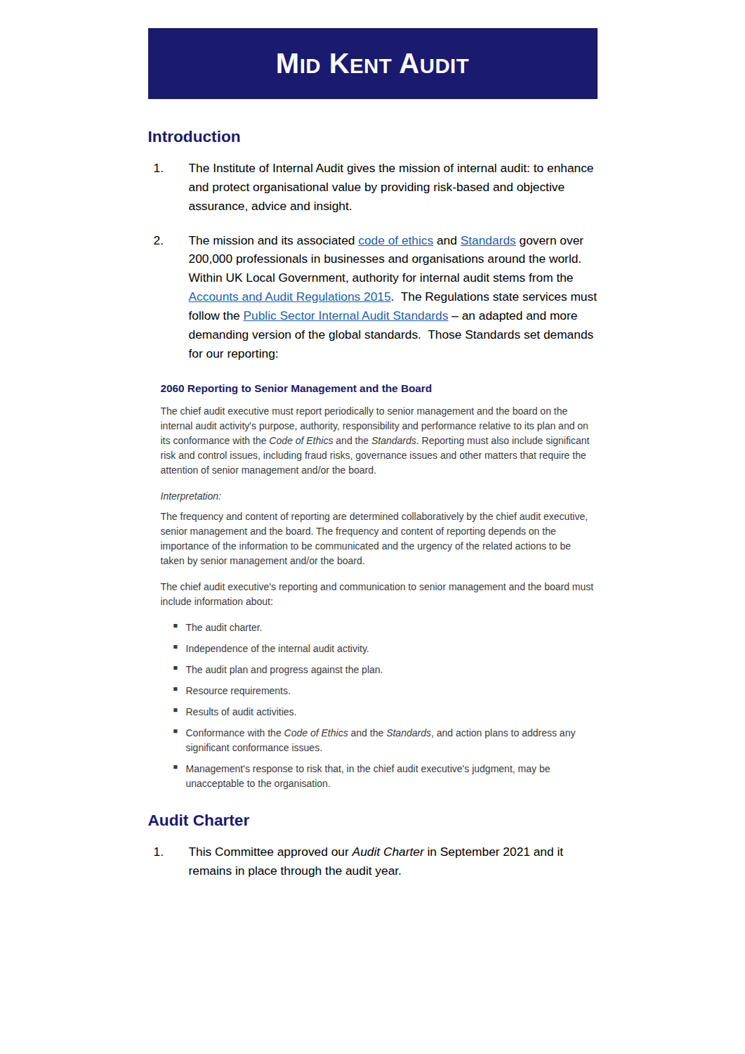MID KENT AUDIT
Introduction
The Institute of Internal Audit gives the mission of internal audit: to enhance and protect organisational value by providing risk-based and objective assurance, advice and insight.
The mission and its associated code of ethics and Standards govern over 200,000 professionals in businesses and organisations around the world. Within UK Local Government, authority for internal audit stems from the Accounts and Audit Regulations 2015. The Regulations state services must follow the Public Sector Internal Audit Standards – an adapted and more demanding version of the global standards. Those Standards set demands for our reporting:
2060 Reporting to Senior Management and the Board
The chief audit executive must report periodically to senior management and the board on the internal audit activity's purpose, authority, responsibility and performance relative to its plan and on its conformance with the Code of Ethics and the Standards. Reporting must also include significant risk and control issues, including fraud risks, governance issues and other matters that require the attention of senior management and/or the board.
Interpretation:
The frequency and content of reporting are determined collaboratively by the chief audit executive, senior management and the board. The frequency and content of reporting depends on the importance of the information to be communicated and the urgency of the related actions to be taken by senior management and/or the board.
The chief audit executive's reporting and communication to senior management and the board must include information about:
The audit charter.
Independence of the internal audit activity.
The audit plan and progress against the plan.
Resource requirements.
Results of audit activities.
Conformance with the Code of Ethics and the Standards, and action plans to address any significant conformance issues.
Management's response to risk that, in the chief audit executive's judgment, may be unacceptable to the organisation.
Audit Charter
This Committee approved our Audit Charter in September 2021 and it remains in place through the audit year.